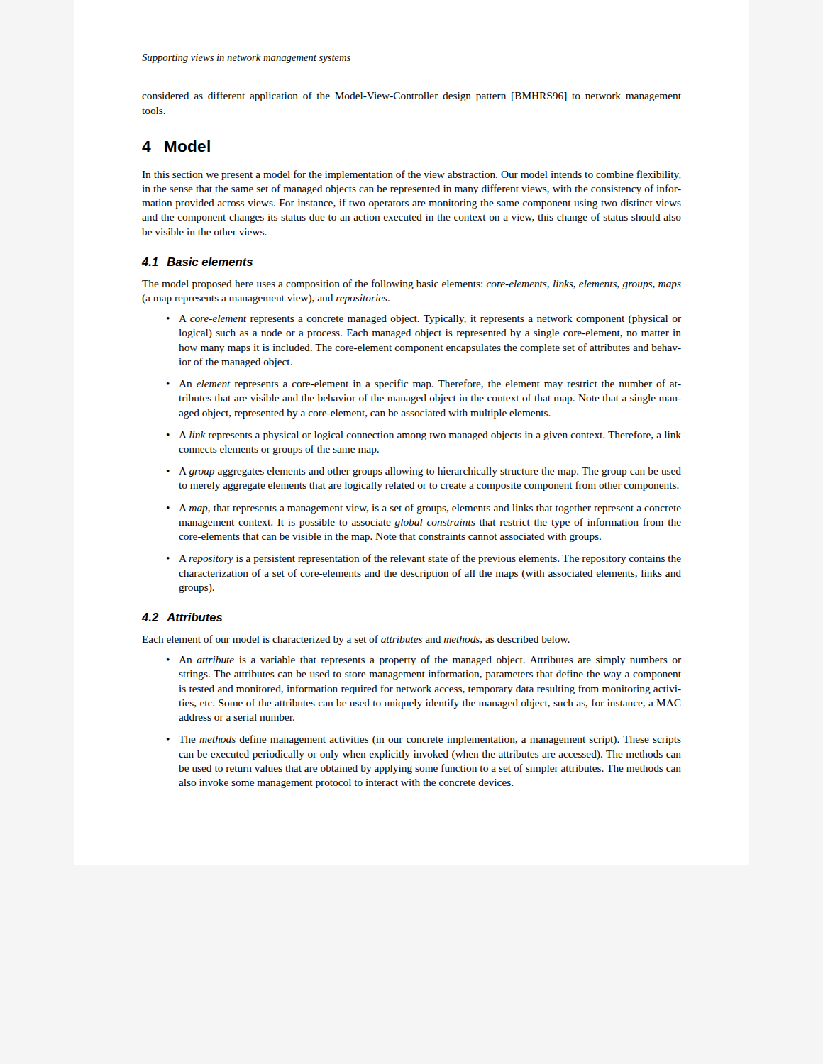Supporting views in network management systems
considered as different application of the Model-View-Controller design pattern [BMHRS96] to network management tools.
4 Model
In this section we present a model for the implementation of the view abstraction. Our model intends to combine flexibility, in the sense that the same set of managed objects can be represented in many different views, with the consistency of information provided across views. For instance, if two operators are monitoring the same component using two distinct views and the component changes its status due to an action executed in the context on a view, this change of status should also be visible in the other views.
4.1 Basic elements
The model proposed here uses a composition of the following basic elements: core-elements, links, elements, groups, maps (a map represents a management view), and repositories.
A core-element represents a concrete managed object. Typically, it represents a network component (physical or logical) such as a node or a process. Each managed object is represented by a single core-element, no matter in how many maps it is included. The core-element component encapsulates the complete set of attributes and behavior of the managed object.
An element represents a core-element in a specific map. Therefore, the element may restrict the number of attributes that are visible and the behavior of the managed object in the context of that map. Note that a single managed object, represented by a core-element, can be associated with multiple elements.
A link represents a physical or logical connection among two managed objects in a given context. Therefore, a link connects elements or groups of the same map.
A group aggregates elements and other groups allowing to hierarchically structure the map. The group can be used to merely aggregate elements that are logically related or to create a composite component from other components.
A map, that represents a management view, is a set of groups, elements and links that together represent a concrete management context. It is possible to associate global constraints that restrict the type of information from the core-elements that can be visible in the map. Note that constraints cannot associated with groups.
A repository is a persistent representation of the relevant state of the previous elements. The repository contains the characterization of a set of core-elements and the description of all the maps (with associated elements, links and groups).
4.2 Attributes
Each element of our model is characterized by a set of attributes and methods, as described below.
An attribute is a variable that represents a property of the managed object. Attributes are simply numbers or strings. The attributes can be used to store management information, parameters that define the way a component is tested and monitored, information required for network access, temporary data resulting from monitoring activities, etc. Some of the attributes can be used to uniquely identify the managed object, such as, for instance, a MAC address or a serial number.
The methods define management activities (in our concrete implementation, a management script). These scripts can be executed periodically or only when explicitly invoked (when the attributes are accessed). The methods can be used to return values that are obtained by applying some function to a set of simpler attributes. The methods can also invoke some management protocol to interact with the concrete devices.